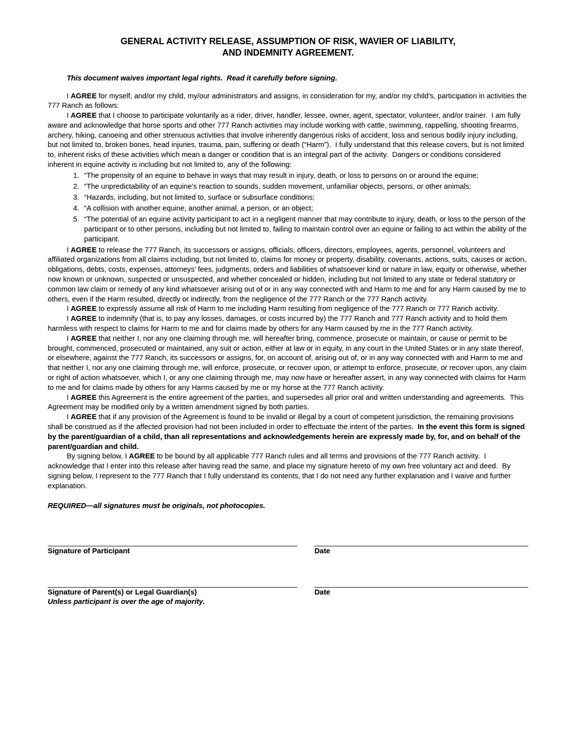GENERAL ACTIVITY RELEASE, ASSUMPTION OF RISK, WAVIER OF LIABILITY,
AND INDEMNITY AGREEMENT.
This document waives important legal rights. Read it carefully before signing.
I AGREE for myself, and/or my child, my/our administrators and assigns, in consideration for my, and/or my child’s, participation in activities the 777 Ranch as follows:
I AGREE that I choose to participate voluntarily as a rider, driver, handler, lessee, owner, agent, spectator, volunteer, and/or trainer. I am fully aware and acknowledge that horse sports and other 777 Ranch activities may include working with cattle, swimming, rappelling, shooting firearms, archery, hiking, canoeing and other strenuous activities that involve inherently dangerous risks of accident, loss and serious bodily injury including, but not limited to, broken bones, head injuries, trauma, pain, suffering or death (“Harm”). I fully understand that this release covers, but is not limited to, inherent risks of these activities which mean a danger or condition that is an integral part of the activity. Dangers or conditions considered inherent in equine activity is including but not limited to, any of the following:
“The propensity of an equine to behave in ways that may result in injury, death, or loss to persons on or around the equine;
“The unpredictability of an equine’s reaction to sounds, sudden movement, unfamiliar objects, persons, or other animals;
“Hazards, including, but not limited to, surface or subsurface conditions;
“A collision with another equine, another animal, a person, or an object;
“The potential of an equine activity participant to act in a negligent manner that may contribute to injury, death, or loss to the person of the participant or to other persons, including but not limited to, failing to maintain control over an equine or failing to act within the ability of the participant.
I AGREE to release the 777 Ranch, its successors or assigns, officials, officers, directors, employees, agents, personnel, volunteers and affiliated organizations from all claims including, but not limited to, claims for money or property, disability, covenants, actions, suits, causes or action, obligations, debts, costs, expenses, attorneys’ fees, judgments, orders and liabilities of whatsoever kind or nature in law, equity or otherwise, whether now known or unknown, suspected or unsuspected, and whether concealed or hidden, including but not limited to any state or federal statutory or common law claim or remedy of any kind whatsoever arising out of or in any way connected with and Harm to me and for any Harm caused by me to others, even if the Harm resulted, directly or indirectly, from the negligence of the 777 Ranch or the 777 Ranch activity.
I AGREE to expressly assume all risk of Harm to me including Harm resulting from negligence of the 777 Ranch or 777 Ranch activity.
I AGREE to indemnify (that is, to pay any losses, damages, or costs incurred by) the 777 Ranch and 777 Ranch activity and to hold them harmless with respect to claims for Harm to me and for claims made by others for any Harm caused by me in the 777 Ranch activity.
I AGREE that neither I, nor any one claiming through me, will hereafter bring, commence, prosecute or maintain, or cause or permit to be brought, commenced, prosecuted or maintained, any suit or action, either at law or in equity, in any court in the United States or in any state thereof, or elsewhere, against the 777 Ranch, its successors or assigns, for, on account of, arising out of, or in any way connected with and Harm to me and that neither I, nor any one claiming through me, will enforce, prosecute, or recover upon, or attempt to enforce, prosecute, or recover upon, any claim or right of action whatsoever, which I, or any one claiming through me, may now have or hereafter assert, in any way connected with claims for Harm to me and for claims made by others for any Harms caused by me or my horse at the 777 Ranch activity.
I AGREE this Agreement is the entire agreement of the parties, and supersedes all prior oral and written understanding and agreements. This Agreement may be modified only by a written amendment signed by both parties.
I AGREE that if any provision of the Agreement is found to be invalid or illegal by a court of competent jurisdiction, the remaining provisions shall be construed as if the affected provision had not been included in order to effectuate the intent of the parties. In the event this form is signed by the parent/guardian of a child, than all representations and acknowledgements herein are expressly made by, for, and on behalf of the parent/guardian and child.
By signing below, I AGREE to be bound by all applicable 777 Ranch rules and all terms and provisions of the 777 Ranch activity. I acknowledge that I enter into this release after having read the same, and place my signature hereto of my own free voluntary act and deed. By signing below, I represent to the 777 Ranch that I fully understand its contents, that I do not need any further explanation and I waive and further explanation.
REQUIRED—all signatures must be originals, not photocopies.
| Signature of Participant | | Date |
| Signature of Parent(s) or Legal Guardian(s) | | Date |
| Unless participant is over the age of majority. | | |